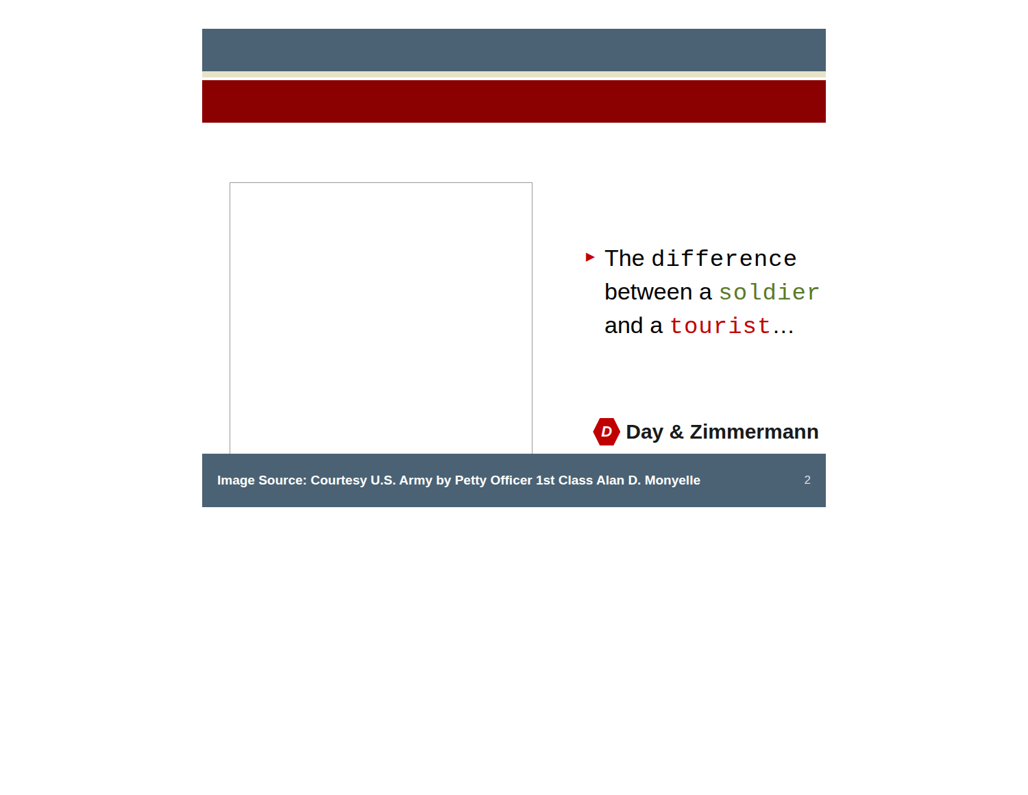▸ The difference between a soldier and a tourist…
D Day & Zimmermann
Image Source: Courtesy U.S. Army by Petty Officer 1st Class Alan D. Monyelle 2